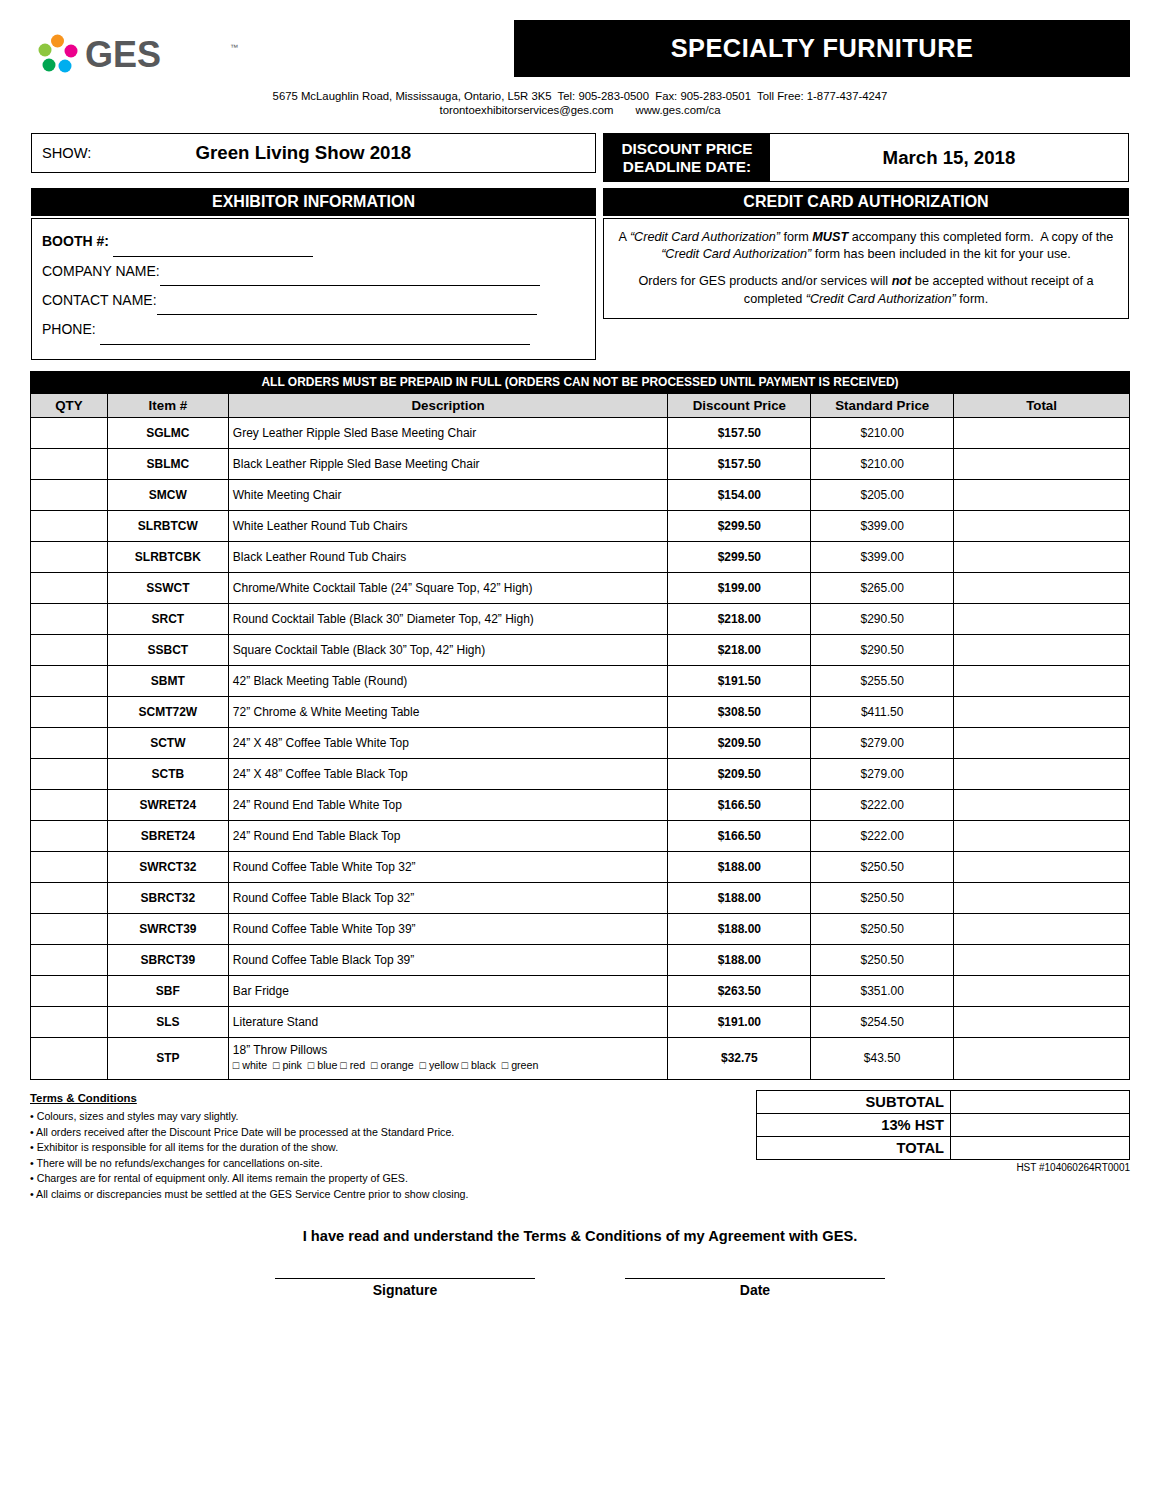GES ™
SPECIALTY FURNITURE
5675 McLaughlin Road, Mississauga, Ontario, L5R 3K5 Tel: 905-283-0500 Fax: 905-283-0501 Toll Free: 1-877-437-4247
torontoexhibitorservices@ges.com www.ges.com/ca
| / SHOW: / Green Living Show 2018 / | / DISCOUNT PRICE DEADLINE DATE: / March 15, 2018 / |
| EXHIBITOR INFORMATION | CREDIT CARD AUTHORIZATION |
| BOOTH #: COMPANY NAME: CONTACT NAME: PHONE: | A “Credit Card Authorization” form MUST accompany this completed form. A copy of the “Credit Card Authorization” form has been included in the kit for your use. Orders for GES products and/or services will not be accepted without receipt of a completed “Credit Card Authorization” form. |
ALL ORDERS MUST BE PREPAID IN FULL (ORDERS CAN NOT BE PROCESSED UNTIL PAYMENT IS RECEIVED)
| QTY | Item # | Description | Discount Price | Standard Price | Total |
| --- | --- | --- | --- | --- | --- |
| | SGLMC | Grey Leather Ripple Sled Base Meeting Chair | $157.50 | $210.00 | |
| | SBLMC | Black Leather Ripple Sled Base Meeting Chair | $157.50 | $210.00 | |
| | SMCW | White Meeting Chair | $154.00 | $205.00 | |
| | SLRBTCW | White Leather Round Tub Chairs | $299.50 | $399.00 | |
| | SLRBTCBK | Black Leather Round Tub Chairs | $299.50 | $399.00 | |
| | SSWCT | Chrome/White Cocktail Table (24” Square Top, 42” High) | $199.00 | $265.00 | |
| | SRCT | Round Cocktail Table (Black 30” Diameter Top, 42” High) | $218.00 | $290.50 | |
| | SSBCT | Square Cocktail Table (Black 30” Top, 42” High) | $218.00 | $290.50 | |
| | SBMT | 42” Black Meeting Table (Round) | $191.50 | $255.50 | |
| | SCMT72W | 72” Chrome & White Meeting Table | $308.50 | $411.50 | |
| | SCTW | 24” X 48” Coffee Table White Top | $209.50 | $279.00 | |
| | SCTB | 24” X 48” Coffee Table Black Top | $209.50 | $279.00 | |
| | SWRET24 | 24” Round End Table White Top | $166.50 | $222.00 | |
| | SBRET24 | 24” Round End Table Black Top | $166.50 | $222.00 | |
| | SWRCT32 | Round Coffee Table White Top 32” | $188.00 | $250.50 | |
| | SBRCT32 | Round Coffee Table Black Top 32” | $188.00 | $250.50 | |
| | SWRCT39 | Round Coffee Table White Top 39” | $188.00 | $250.50 | |
| | SBRCT39 | Round Coffee Table Black Top 39” | $188.00 | $250.50 | |
| | SBF | Bar Fridge | $263.50 | $351.00 | |
| | SLS | Literature Stand | $191.00 | $254.50 | |
| | STP | 18” Throw Pillows □ white □ pink □ blue □ red □ orange □ yellow □ black □ green | $32.75 | $43.50 | |
Terms & Conditions
Colours, sizes and styles may vary slightly.
All orders received after the Discount Price Date will be processed at the Standard Price.
Exhibitor is responsible for all items for the duration of the show.
There will be no refunds/exchanges for cancellations on-site.
Charges are for rental of equipment only. All items remain the property of GES.
All claims or discrepancies must be settled at the GES Service Centre prior to show closing.
| SUBTOTAL | |
| 13% HST | |
| TOTAL | |
HST #104060264RT0001
I have read and understand the Terms & Conditions of my Agreement with GES.
Signature
Date